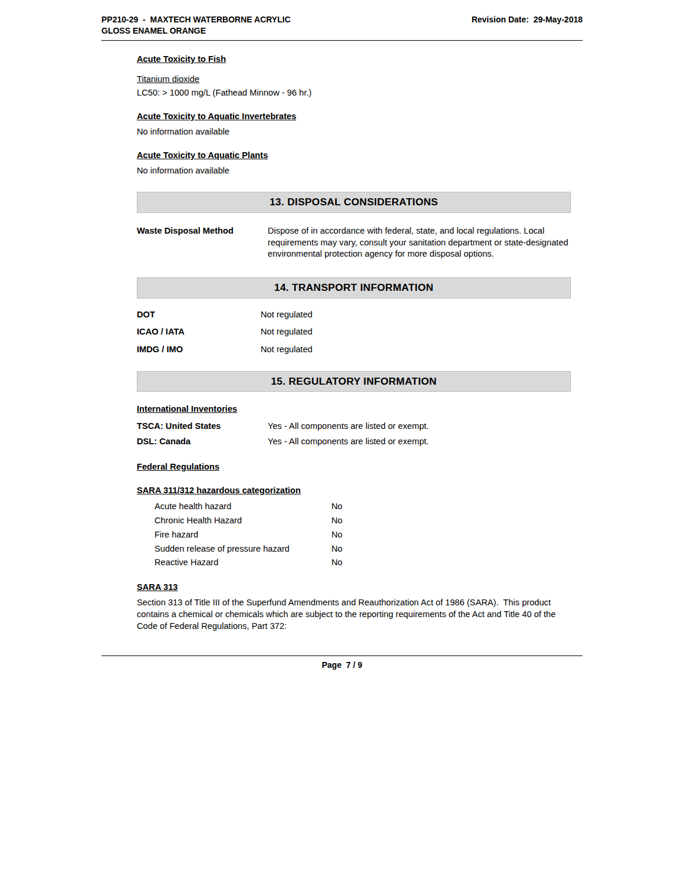PP210-29 - MAXTECH WATERBORNE ACRYLIC
GLOSS ENAMEL ORANGE
Revision Date: 29-May-2018
Acute Toxicity to Fish
Titanium dioxide
LC50: > 1000 mg/L (Fathead Minnow - 96 hr.)
Acute Toxicity to Aquatic Invertebrates
No information available
Acute Toxicity to Aquatic Plants
No information available
13. DISPOSAL CONSIDERATIONS
| Waste Disposal Method | Dispose of in accordance with federal, state, and local regulations. Local requirements may vary, consult your sanitation department or state-designated environmental protection agency for more disposal options. |
14. TRANSPORT INFORMATION
DOT
Not regulated
ICAO / IATA
Not regulated
IMDG / IMO
Not regulated
15. REGULATORY INFORMATION
International Inventories
| TSCA: United States | Yes - All components are listed or exempt. |
| DSL: Canada | Yes - All components are listed or exempt. |
Federal Regulations
SARA 311/312 hazardous categorization
| Acute health hazard | No |
| Chronic Health Hazard | No |
| Fire hazard | No |
| Sudden release of pressure hazard | No |
| Reactive Hazard | No |
SARA 313
Section 313 of Title III of the Superfund Amendments and Reauthorization Act of 1986 (SARA). This product contains a chemical or chemicals which are subject to the reporting requirements of the Act and Title 40 of the Code of Federal Regulations, Part 372:
Page 7 / 9